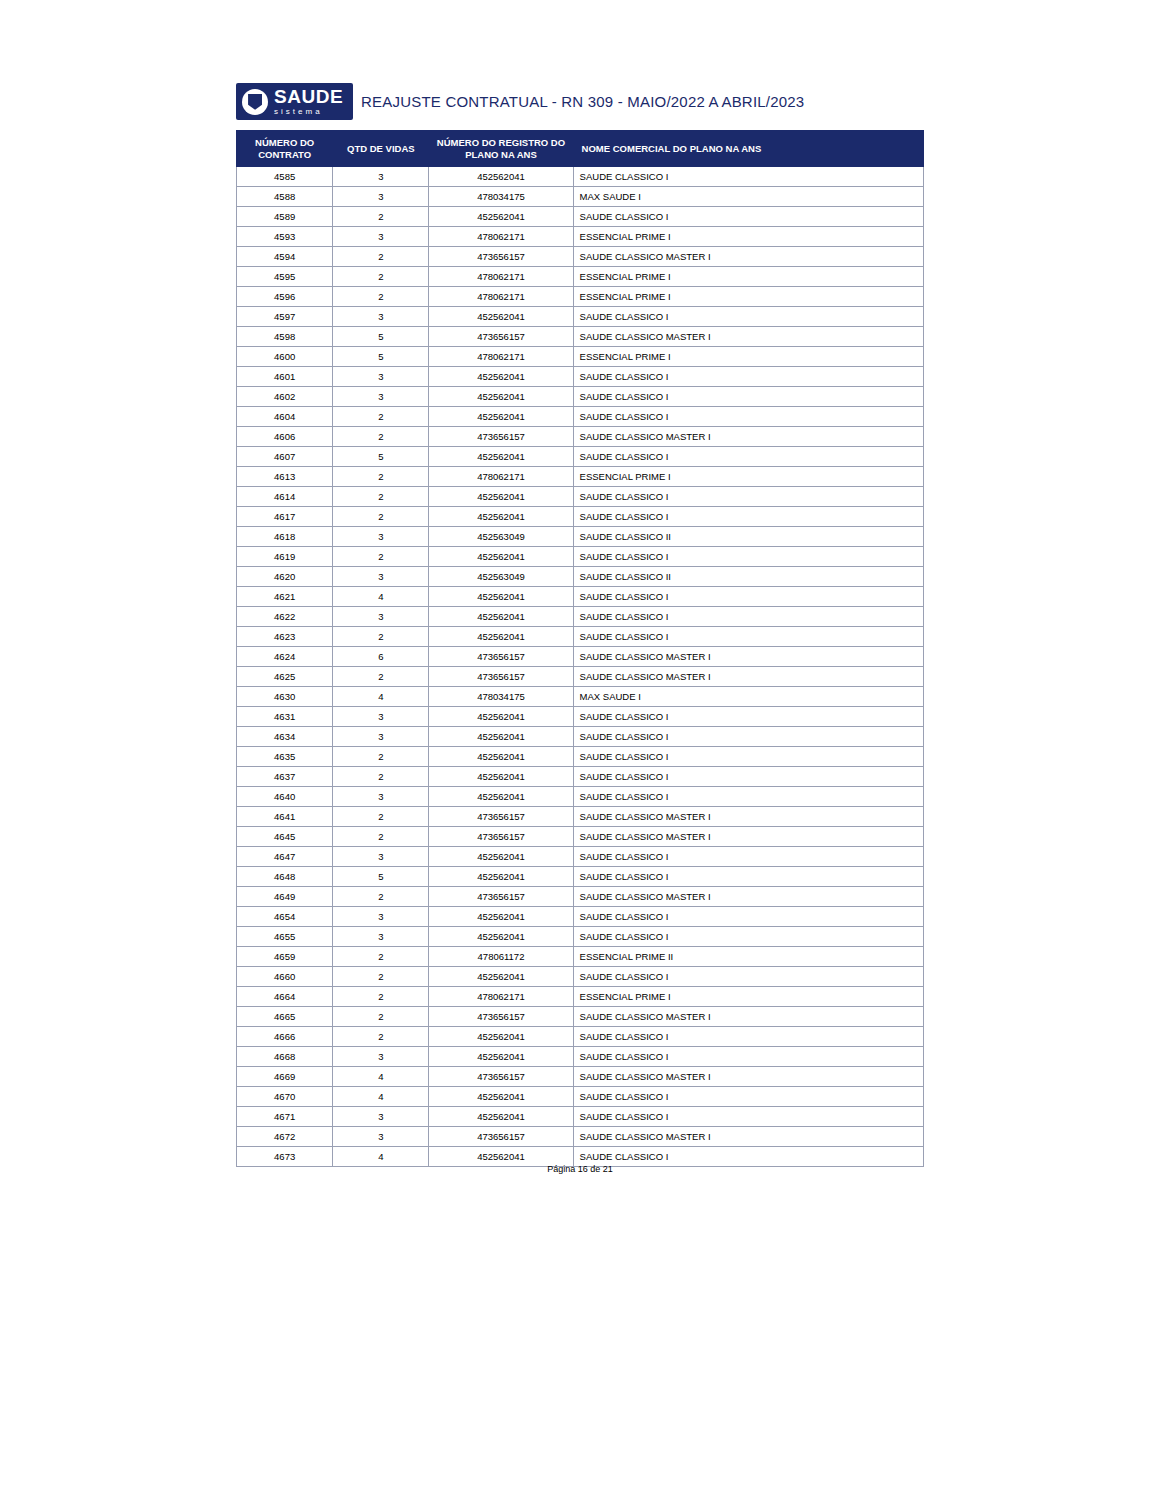SAUDE
sistema
REAJUSTE CONTRATUAL - RN 309 - MAIO/2022 A ABRIL/2023
| NÚMERO DO CONTRATO | QTD DE VIDAS | NÚMERO DO REGISTRO DO PLANO NA ANS | NOME COMERCIAL DO PLANO NA ANS |
| --- | --- | --- | --- |
| 4585 | 3 | 452562041 | SAUDE CLASSICO I |
| 4588 | 3 | 478034175 | MAX SAUDE I |
| 4589 | 2 | 452562041 | SAUDE CLASSICO I |
| 4593 | 3 | 478062171 | ESSENCIAL PRIME I |
| 4594 | 2 | 473656157 | SAUDE CLASSICO MASTER I |
| 4595 | 2 | 478062171 | ESSENCIAL PRIME I |
| 4596 | 2 | 478062171 | ESSENCIAL PRIME I |
| 4597 | 3 | 452562041 | SAUDE CLASSICO I |
| 4598 | 5 | 473656157 | SAUDE CLASSICO MASTER I |
| 4600 | 5 | 478062171 | ESSENCIAL PRIME I |
| 4601 | 3 | 452562041 | SAUDE CLASSICO I |
| 4602 | 3 | 452562041 | SAUDE CLASSICO I |
| 4604 | 2 | 452562041 | SAUDE CLASSICO I |
| 4606 | 2 | 473656157 | SAUDE CLASSICO MASTER I |
| 4607 | 5 | 452562041 | SAUDE CLASSICO I |
| 4613 | 2 | 478062171 | ESSENCIAL PRIME I |
| 4614 | 2 | 452562041 | SAUDE CLASSICO I |
| 4617 | 2 | 452562041 | SAUDE CLASSICO I |
| 4618 | 3 | 452563049 | SAUDE CLASSICO II |
| 4619 | 2 | 452562041 | SAUDE CLASSICO I |
| 4620 | 3 | 452563049 | SAUDE CLASSICO II |
| 4621 | 4 | 452562041 | SAUDE CLASSICO I |
| 4622 | 3 | 452562041 | SAUDE CLASSICO I |
| 4623 | 2 | 452562041 | SAUDE CLASSICO I |
| 4624 | 6 | 473656157 | SAUDE CLASSICO MASTER I |
| 4625 | 2 | 473656157 | SAUDE CLASSICO MASTER I |
| 4630 | 4 | 478034175 | MAX SAUDE I |
| 4631 | 3 | 452562041 | SAUDE CLASSICO I |
| 4634 | 3 | 452562041 | SAUDE CLASSICO I |
| 4635 | 2 | 452562041 | SAUDE CLASSICO I |
| 4637 | 2 | 452562041 | SAUDE CLASSICO I |
| 4640 | 3 | 452562041 | SAUDE CLASSICO I |
| 4641 | 2 | 473656157 | SAUDE CLASSICO MASTER I |
| 4645 | 2 | 473656157 | SAUDE CLASSICO MASTER I |
| 4647 | 3 | 452562041 | SAUDE CLASSICO I |
| 4648 | 5 | 452562041 | SAUDE CLASSICO I |
| 4649 | 2 | 473656157 | SAUDE CLASSICO MASTER I |
| 4654 | 3 | 452562041 | SAUDE CLASSICO I |
| 4655 | 3 | 452562041 | SAUDE CLASSICO I |
| 4659 | 2 | 478061172 | ESSENCIAL PRIME II |
| 4660 | 2 | 452562041 | SAUDE CLASSICO I |
| 4664 | 2 | 478062171 | ESSENCIAL PRIME I |
| 4665 | 2 | 473656157 | SAUDE CLASSICO MASTER I |
| 4666 | 2 | 452562041 | SAUDE CLASSICO I |
| 4668 | 3 | 452562041 | SAUDE CLASSICO I |
| 4669 | 4 | 473656157 | SAUDE CLASSICO MASTER I |
| 4670 | 4 | 452562041 | SAUDE CLASSICO I |
| 4671 | 3 | 452562041 | SAUDE CLASSICO I |
| 4672 | 3 | 473656157 | SAUDE CLASSICO MASTER I |
| 4673 | 4 | 452562041 | SAUDE CLASSICO I |
Página 16 de 21